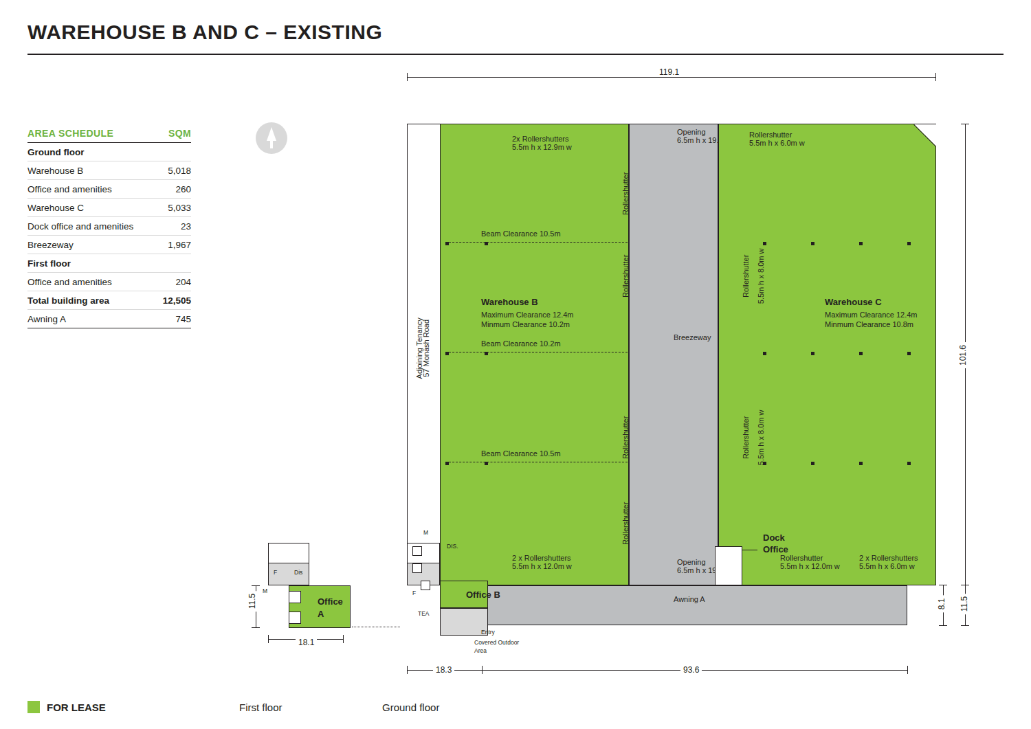WAREHOUSE B AND C – EXISTING
| AREA SCHEDULE | SQM |
| --- | --- |
| Ground floor |
| Warehouse B | 5,018 |
| Office and amenities | 260 |
| Warehouse C | 5,033 |
| Dock office and amenities | 23 |
| Breezeway | 1,967 |
| First floor |
| Office and amenities | 204 |
| Total building area | 12,505 |
| Awning A | 745 |
119.1
101.6
11.5
8.1
Beam Clearance 10.5m
Beam Clearance 10.2m
Beam Clearance 10.5m
Warehouse B
Maximum Clearance 12.4m
Minmum Clearance 10.2m
2x Rollershutters
5.5m h x 12.9m w
2 x Rollershutters
5.5m h x 12.0m w
Rollershutter
5.5m h x 7.5m w
Rollershutter
5.5m h x 8.0m w
Rollershutter
5.5m h x 8.0m w
Rollershutter
5.5m h x 7.5m w
Breezeway
Opening
6.5m h x 19.3m h
Opening
6.5m h x 19.3m h
Warehouse C
Maximum Clearance 12.4m
Minmum Clearance 10.8m
Rollershutter
5.5m h x 6.0m w
Rollershutter
5.5m h x 8.0m w
Rollershutter
5.5m h x 8.0m w
Rollershutter
5.5m h x 12.0m w
2 x Rollershutters
5.5m h x 6.0m w
Dock
Office
Awning A
Adjoining Tenancy
57 Monash Road
M
DIS.
F
TEA
Office B
Entry
Covered Outdoor
Area
F
Dis
M
Office
A
11.5
18.1
18.3
93.6
FOR LEASE
First floor
Ground floor